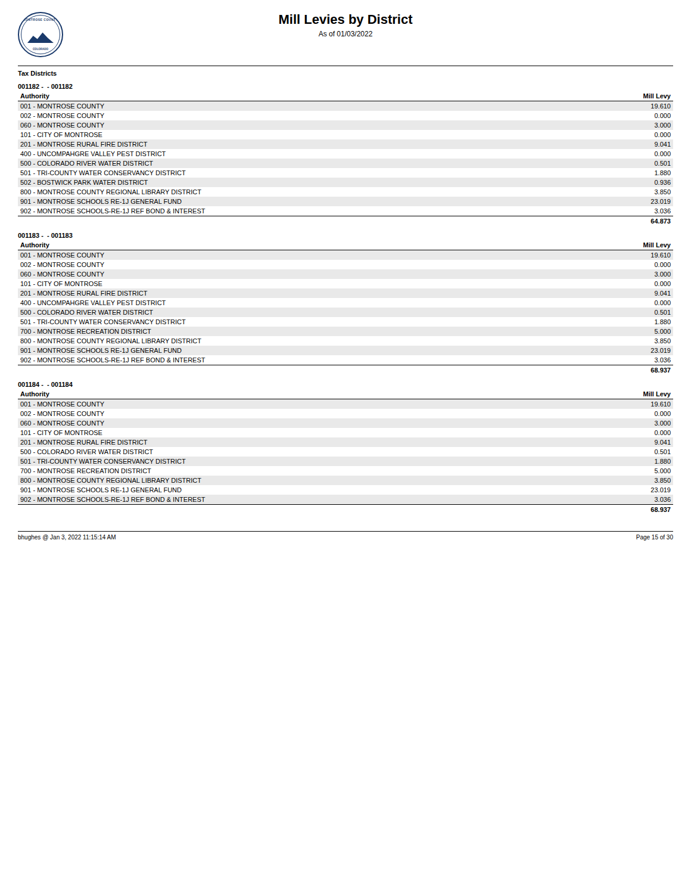MONTROSE COUNTY
COLORADO
Mill Levies by District
As of 01/03/2022
Tax Districts
001182 - - 001182
| Authority | Mill Levy |
| --- | --- |
| 001 - MONTROSE COUNTY | 19.610 |
| 002 - MONTROSE COUNTY | 0.000 |
| 060 - MONTROSE COUNTY | 3.000 |
| 101 - CITY OF MONTROSE | 0.000 |
| 201 - MONTROSE RURAL FIRE DISTRICT | 9.041 |
| 400 - UNCOMPAHGRE VALLEY PEST DISTRICT | 0.000 |
| 500 - COLORADO RIVER WATER DISTRICT | 0.501 |
| 501 - TRI-COUNTY WATER CONSERVANCY DISTRICT | 1.880 |
| 502 - BOSTWICK PARK WATER DISTRICT | 0.936 |
| 800 - MONTROSE COUNTY REGIONAL LIBRARY DISTRICT | 3.850 |
| 901 - MONTROSE SCHOOLS RE-1J GENERAL FUND | 23.019 |
| 902 - MONTROSE SCHOOLS-RE-1J REF BOND & INTEREST | 3.036 |
| | 64.873 |
001183 - - 001183
| Authority | Mill Levy |
| --- | --- |
| 001 - MONTROSE COUNTY | 19.610 |
| 002 - MONTROSE COUNTY | 0.000 |
| 060 - MONTROSE COUNTY | 3.000 |
| 101 - CITY OF MONTROSE | 0.000 |
| 201 - MONTROSE RURAL FIRE DISTRICT | 9.041 |
| 400 - UNCOMPAHGRE VALLEY PEST DISTRICT | 0.000 |
| 500 - COLORADO RIVER WATER DISTRICT | 0.501 |
| 501 - TRI-COUNTY WATER CONSERVANCY DISTRICT | 1.880 |
| 700 - MONTROSE RECREATION DISTRICT | 5.000 |
| 800 - MONTROSE COUNTY REGIONAL LIBRARY DISTRICT | 3.850 |
| 901 - MONTROSE SCHOOLS RE-1J GENERAL FUND | 23.019 |
| 902 - MONTROSE SCHOOLS-RE-1J REF BOND & INTEREST | 3.036 |
| | 68.937 |
001184 - - 001184
| Authority | Mill Levy |
| --- | --- |
| 001 - MONTROSE COUNTY | 19.610 |
| 002 - MONTROSE COUNTY | 0.000 |
| 060 - MONTROSE COUNTY | 3.000 |
| 101 - CITY OF MONTROSE | 0.000 |
| 201 - MONTROSE RURAL FIRE DISTRICT | 9.041 |
| 500 - COLORADO RIVER WATER DISTRICT | 0.501 |
| 501 - TRI-COUNTY WATER CONSERVANCY DISTRICT | 1.880 |
| 700 - MONTROSE RECREATION DISTRICT | 5.000 |
| 800 - MONTROSE COUNTY REGIONAL LIBRARY DISTRICT | 3.850 |
| 901 - MONTROSE SCHOOLS RE-1J GENERAL FUND | 23.019 |
| 902 - MONTROSE SCHOOLS-RE-1J REF BOND & INTEREST | 3.036 |
| | 68.937 |
bhughes @ Jan 3, 2022 11:15:14 AM Page 15 of 30